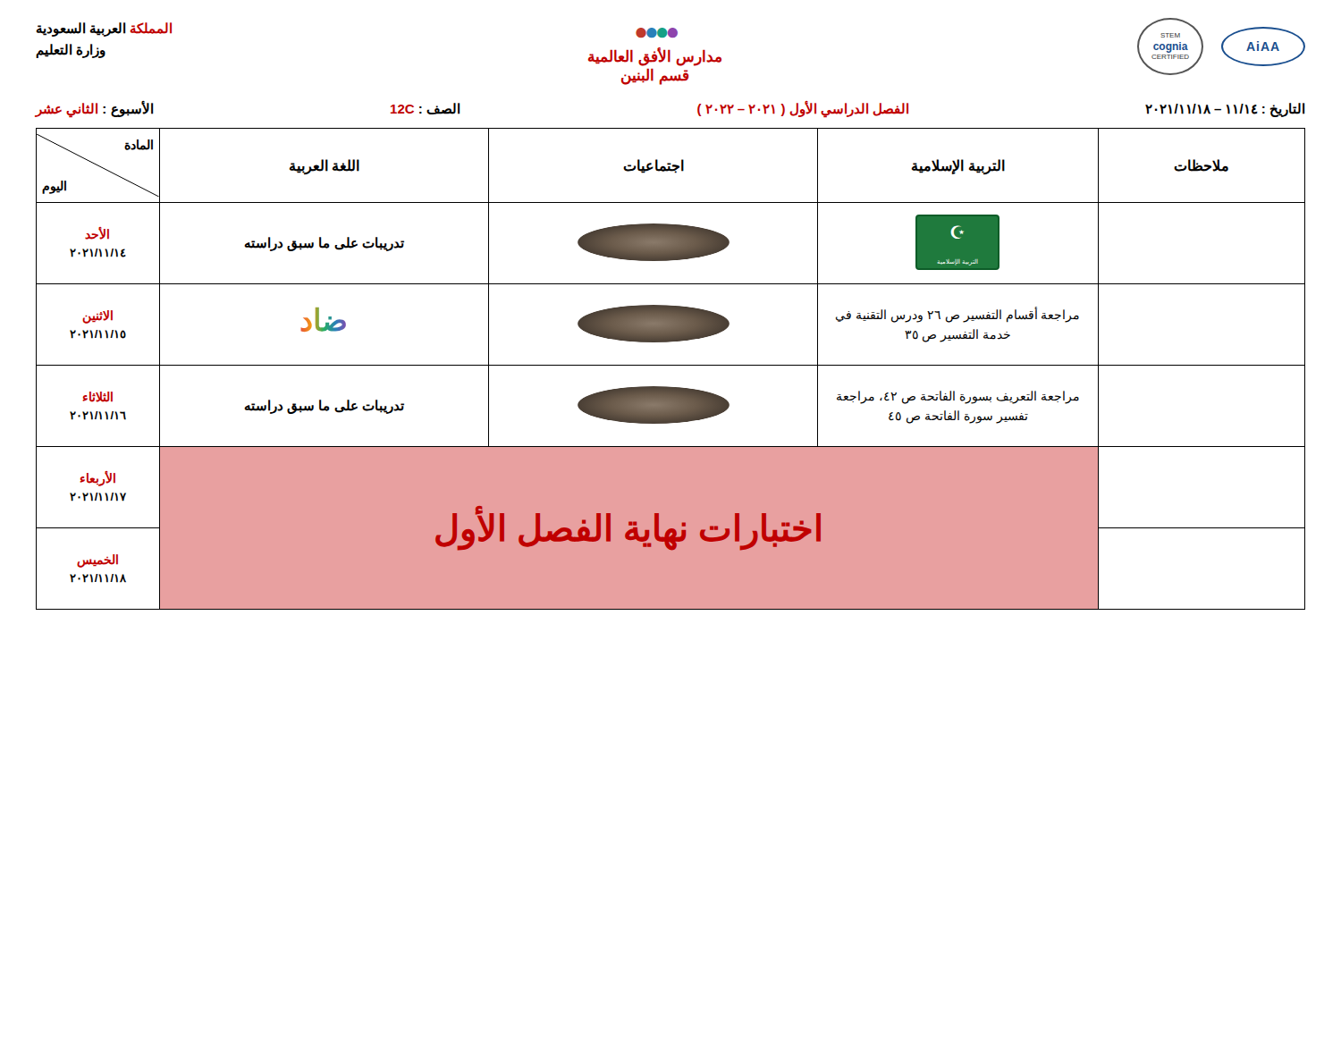AiAA
STEM
cognia
CERTIFIED
●●●●
مدارس الأفق العالمية
قسم البنين
المملكة العربية السعودية
وزارة التعليم
التاريخ : ١١/١٤ – ٢٠٢١/١١/١٨
الفصل الدراسي الأول ( ٢٠٢١ – ٢٠٢٢ )
الصف : 12C
الأسبوع : الثاني عشر
| ملاحظات | التربية الإسلامية | اجتماعيات | اللغة العربية | المادة اليوم |
| --- | --- | --- | --- | --- |
| | | | تدريبات على ما سبق دراسته | الأحد ٢٠٢١/١١/١٤ |
| | مراجعة أقسام التفسير ص ٢٦ ودرس التقنية في خدمة التفسير ص ٣٥ | | ضاد | الاثنين ٢٠٢١/١١/١٥ |
| | مراجعة التعريف بسورة الفاتحة ص ٤٢، مراجعة تفسير سورة الفاتحة ص ٤٥ | | تدريبات على ما سبق دراسته | الثلاثاء ٢٠٢١/١١/١٦ |
| | اختبارات نهاية الفصل الأول | الأربعاء ٢٠٢١/١١/١٧ |
| | الخميس ٢٠٢١/١١/١٨ |